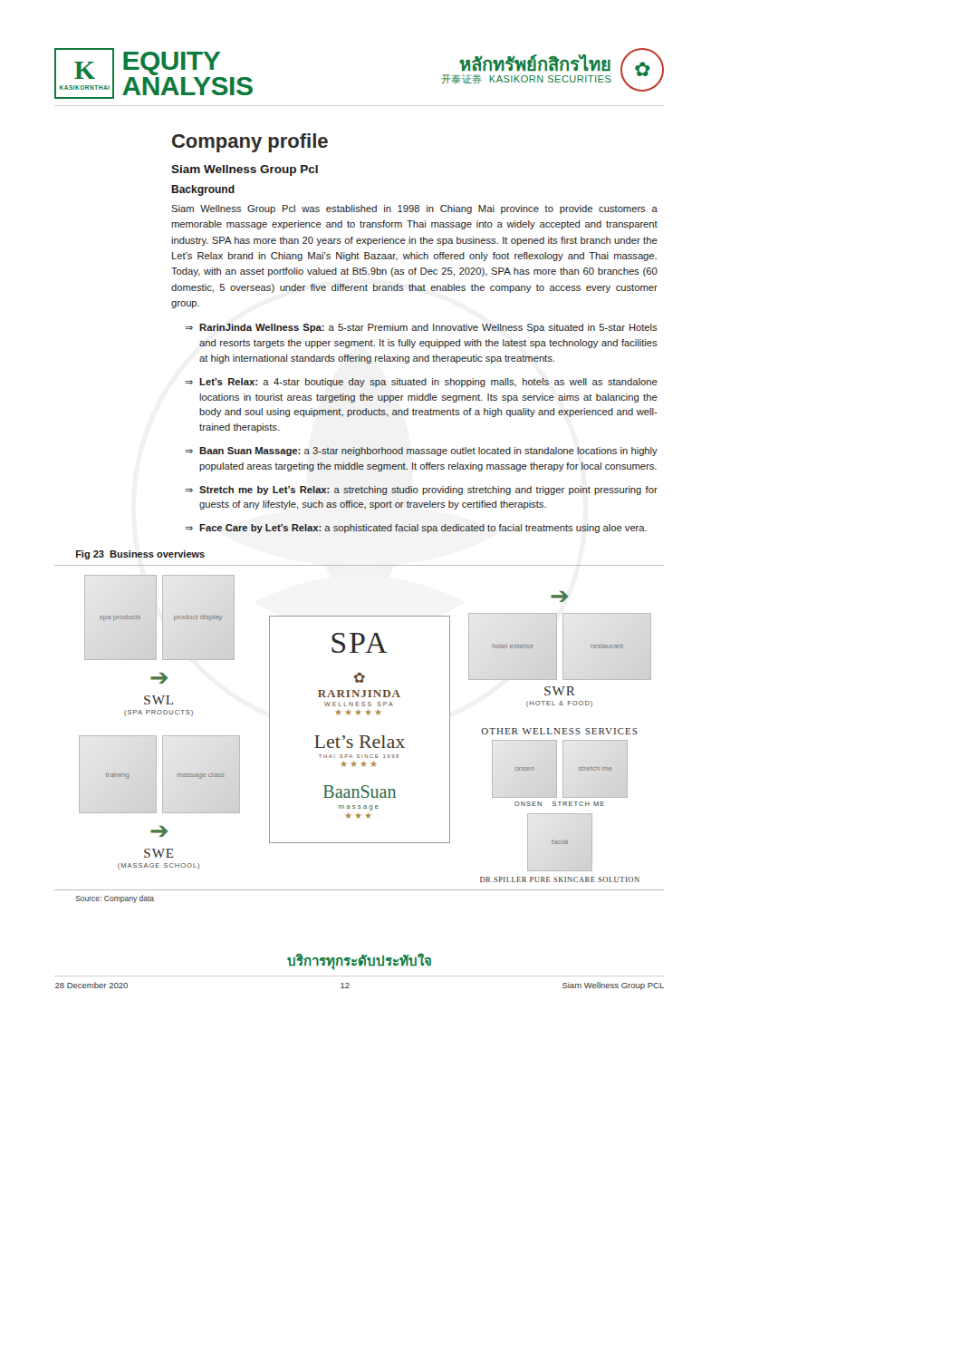K
KASIKORNTHAI
EQUITY
ANALYSIS
หลักทรัพย์กสิกรไทย
开泰证券 KASIKORN SECURITIES
✿
Company profile
Siam Wellness Group Pcl
Background
Siam Wellness Group Pcl was established in 1998 in Chiang Mai province to provide customers a memorable massage experience and to transform Thai massage into a widely accepted and transparent industry. SPA has more than 20 years of experience in the spa business. It opened its first branch under the Let’s Relax brand in Chiang Mai’s Night Bazaar, which offered only foot reflexology and Thai massage. Today, with an asset portfolio valued at Bt5.9bn (as of Dec 25, 2020), SPA has more than 60 branches (60 domestic, 5 overseas) under five different brands that enables the company to access every customer group.
RarinJinda Wellness Spa: a 5-star Premium and Innovative Wellness Spa situated in 5-star Hotels and resorts targets the upper segment. It is fully equipped with the latest spa technology and facilities at high international standards offering relaxing and therapeutic spa treatments.
Let’s Relax: a 4-star boutique day spa situated in shopping malls, hotels as well as standalone locations in tourist areas targeting the upper middle segment. Its spa service aims at balancing the body and soul using equipment, products, and treatments of a high quality and experienced and well-trained therapists.
Baan Suan Massage: a 3-star neighborhood massage outlet located in standalone locations in highly populated areas targeting the middle segment. It offers relaxing massage therapy for local consumers.
Stretch me by Let’s Relax: a stretching studio providing stretching and trigger point pressuring for guests of any lifestyle, such as office, sport or travelers by certified therapists.
Face Care by Let’s Relax: a sophisticated facial spa dedicated to facial treatments using aloe vera.
Fig 23 Business overviews
spa products
product display
➔
SWL(Spa Products)
SPA
✿
RARINJINDA
Wellness Spa
★★★★★
Let’s Relax
THAI SPA SINCE 1998
★★★★
BaanSuan
massage
★★★
➔
hotel exterior
restaurant
SWR(Hotel & Food)
training
massage class
➔
SWE(Massage School)
Other Wellness Services
onsen
stretch me
Onsen Stretch Me
facial
Dr.Spiller Pure Skincare Solution
Source: Company data
บริการทุกระดับประทับใจ
28 December 2020
12
Siam Wellness Group PCL